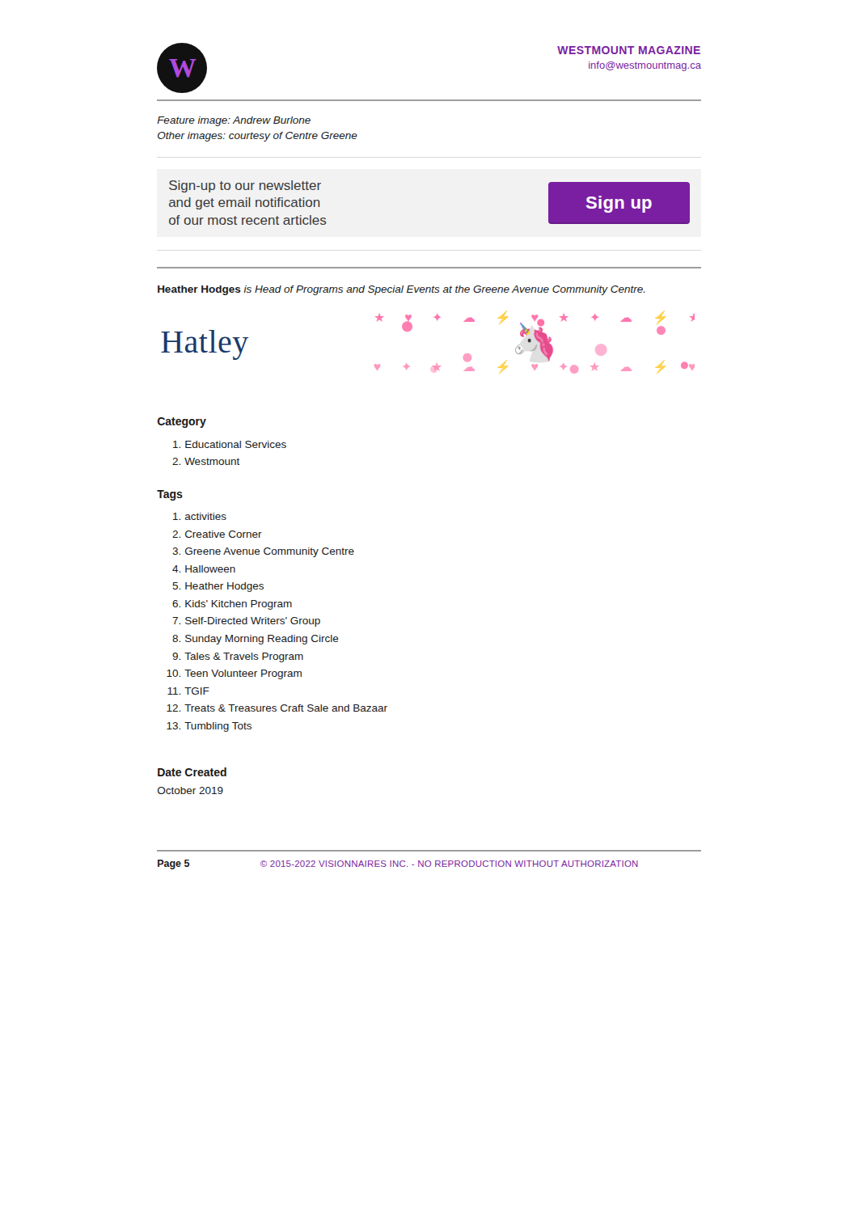WESTMOUNT MAGAZINE
info@westmountmag.ca
Feature image: Andrew Burlone
Other images: courtesy of Centre Greene
Sign-up to our newsletter
and get email notification
of our most recent articles
Sign up
Heather Hodges is Head of Programs and Special Events at the Greene Avenue Community Centre.
Hatley
🦄
Category
Educational Services
Westmount
Tags
activities
Creative Corner
Greene Avenue Community Centre
Halloween
Heather Hodges
Kids' Kitchen Program
Self-Directed Writers' Group
Sunday Morning Reading Circle
Tales & Travels Program
Teen Volunteer Program
TGIF
Treats & Treasures Craft Sale and Bazaar
Tumbling Tots
Date Created
October 2019
Page 5
© 2015-2022 VISIONNAIRES INC. - NO REPRODUCTION WITHOUT AUTHORIZATION